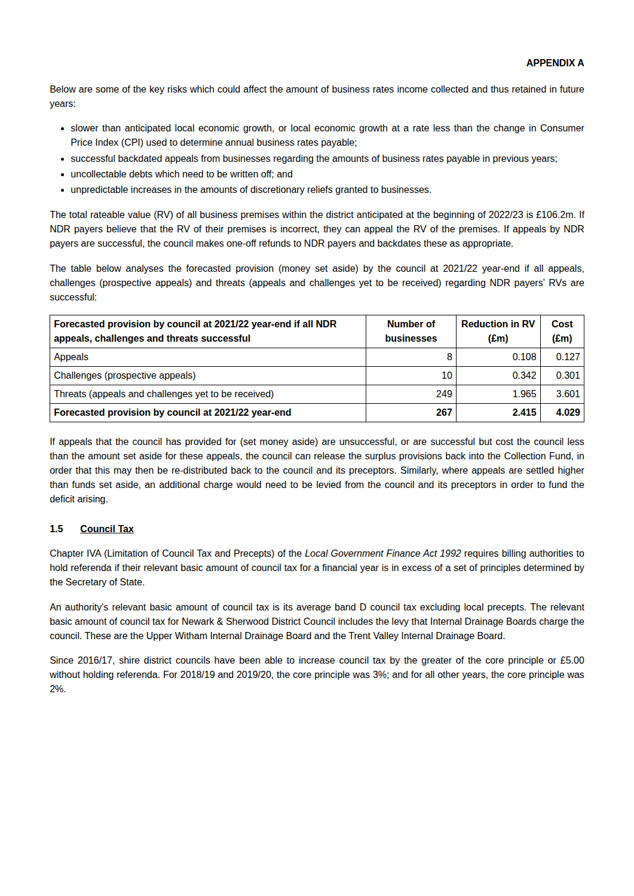APPENDIX A
Below are some of the key risks which could affect the amount of business rates income collected and thus retained in future years:
slower than anticipated local economic growth, or local economic growth at a rate less than the change in Consumer Price Index (CPI) used to determine annual business rates payable;
successful backdated appeals from businesses regarding the amounts of business rates payable in previous years;
uncollectable debts which need to be written off; and
unpredictable increases in the amounts of discretionary reliefs granted to businesses.
The total rateable value (RV) of all business premises within the district anticipated at the beginning of 2022/23 is £106.2m. If NDR payers believe that the RV of their premises is incorrect, they can appeal the RV of the premises. If appeals by NDR payers are successful, the council makes one-off refunds to NDR payers and backdates these as appropriate.
The table below analyses the forecasted provision (money set aside) by the council at 2021/22 year-end if all appeals, challenges (prospective appeals) and threats (appeals and challenges yet to be received) regarding NDR payers' RVs are successful:
| Forecasted provision by council at 2021/22 year-end if all NDR appeals, challenges and threats successful | Number of businesses | Reduction in RV (£m) | Cost (£m) |
| --- | --- | --- | --- |
| Appeals | 8 | 0.108 | 0.127 |
| Challenges (prospective appeals) | 10 | 0.342 | 0.301 |
| Threats (appeals and challenges yet to be received) | 249 | 1.965 | 3.601 |
| Forecasted provision by council at 2021/22 year-end | 267 | 2.415 | 4.029 |
If appeals that the council has provided for (set money aside) are unsuccessful, or are successful but cost the council less than the amount set aside for these appeals, the council can release the surplus provisions back into the Collection Fund, in order that this may then be re-distributed back to the council and its preceptors. Similarly, where appeals are settled higher than funds set aside, an additional charge would need to be levied from the council and its preceptors in order to fund the deficit arising.
1.5 Council Tax
Chapter IVA (Limitation of Council Tax and Precepts) of the Local Government Finance Act 1992 requires billing authorities to hold referenda if their relevant basic amount of council tax for a financial year is in excess of a set of principles determined by the Secretary of State.
An authority's relevant basic amount of council tax is its average band D council tax excluding local precepts. The relevant basic amount of council tax for Newark & Sherwood District Council includes the levy that Internal Drainage Boards charge the council. These are the Upper Witham Internal Drainage Board and the Trent Valley Internal Drainage Board.
Since 2016/17, shire district councils have been able to increase council tax by the greater of the core principle or £5.00 without holding referenda. For 2018/19 and 2019/20, the core principle was 3%; and for all other years, the core principle was 2%.